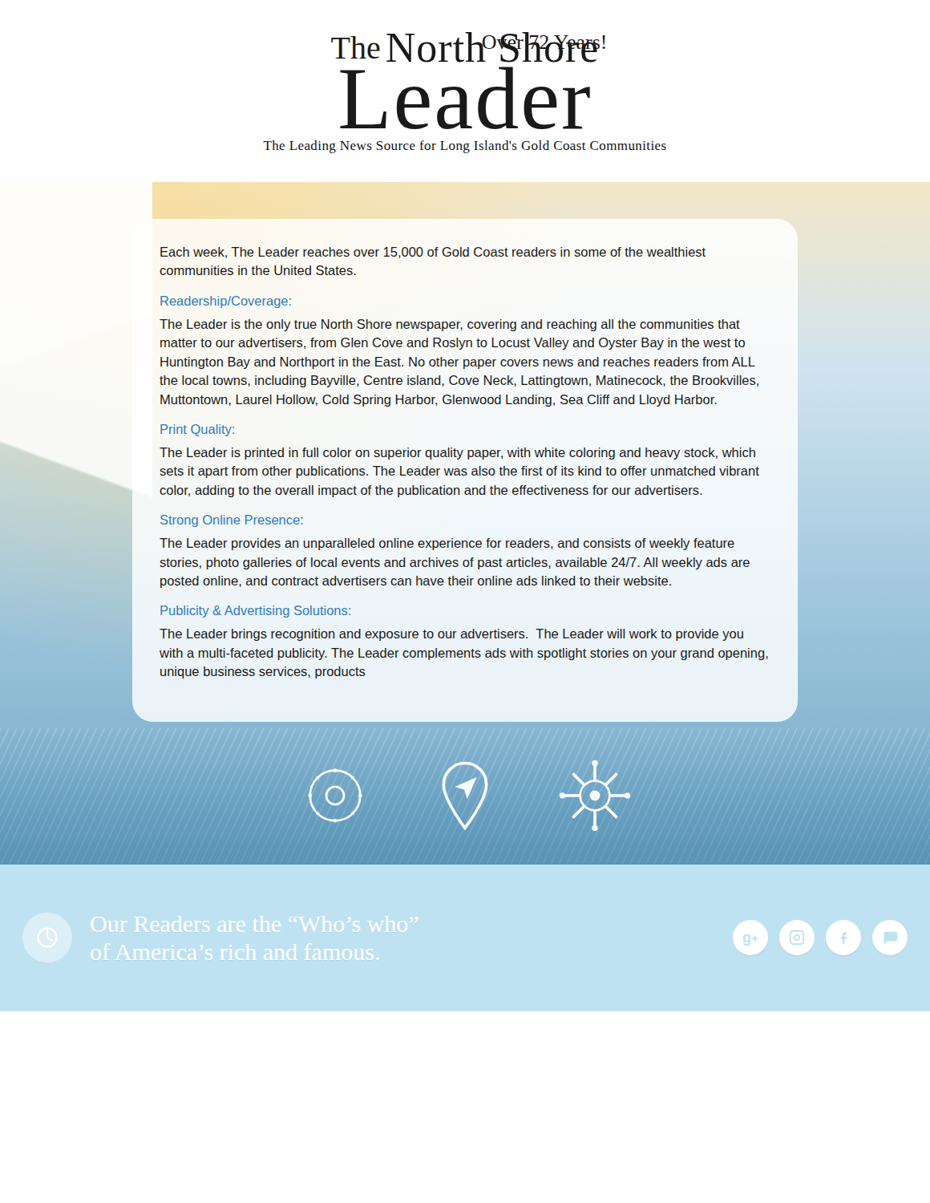The North Shore Over 72 Years! Leader
The Leading News Source for Long Island's Gold Coast Communities
Each week, The Leader reaches over 15,000 of Gold Coast readers in some of the wealthiest communities in the United States.
Readership/Coverage:
The Leader is the only true North Shore newspaper, covering and reaching all the communities that matter to our advertisers, from Glen Cove and Roslyn to Locust Valley and Oyster Bay in the west to Huntington Bay and Northport in the East. No other paper covers news and reaches readers from ALL the local towns, including Bayville, Centre island, Cove Neck, Lattingtown, Matinecock, the Brookvilles, Muttontown, Laurel Hollow, Cold Spring Harbor, Glenwood Landing, Sea Cliff and Lloyd Harbor.
Print Quality:
The Leader is printed in full color on superior quality paper, with white coloring and heavy stock, which sets it apart from other publications. The Leader was also the first of its kind to offer unmatched vibrant color, adding to the overall impact of the publication and the effectiveness for our advertisers.
Strong Online Presence:
The Leader provides an unparalleled online experience for readers, and consists of weekly feature stories, photo galleries of local events and archives of past articles, available 24/7. All weekly ads are posted online, and contract advertisers can have their online ads linked to their website.
Publicity & Advertising Solutions:
The Leader brings recognition and exposure to our advertisers. The Leader will work to provide you with a multi-faceted publicity. The Leader complements ads with spotlight stories on your grand opening, unique business services, products
Our Readers are the “Who’s who”
of America’s rich and famous.
g+